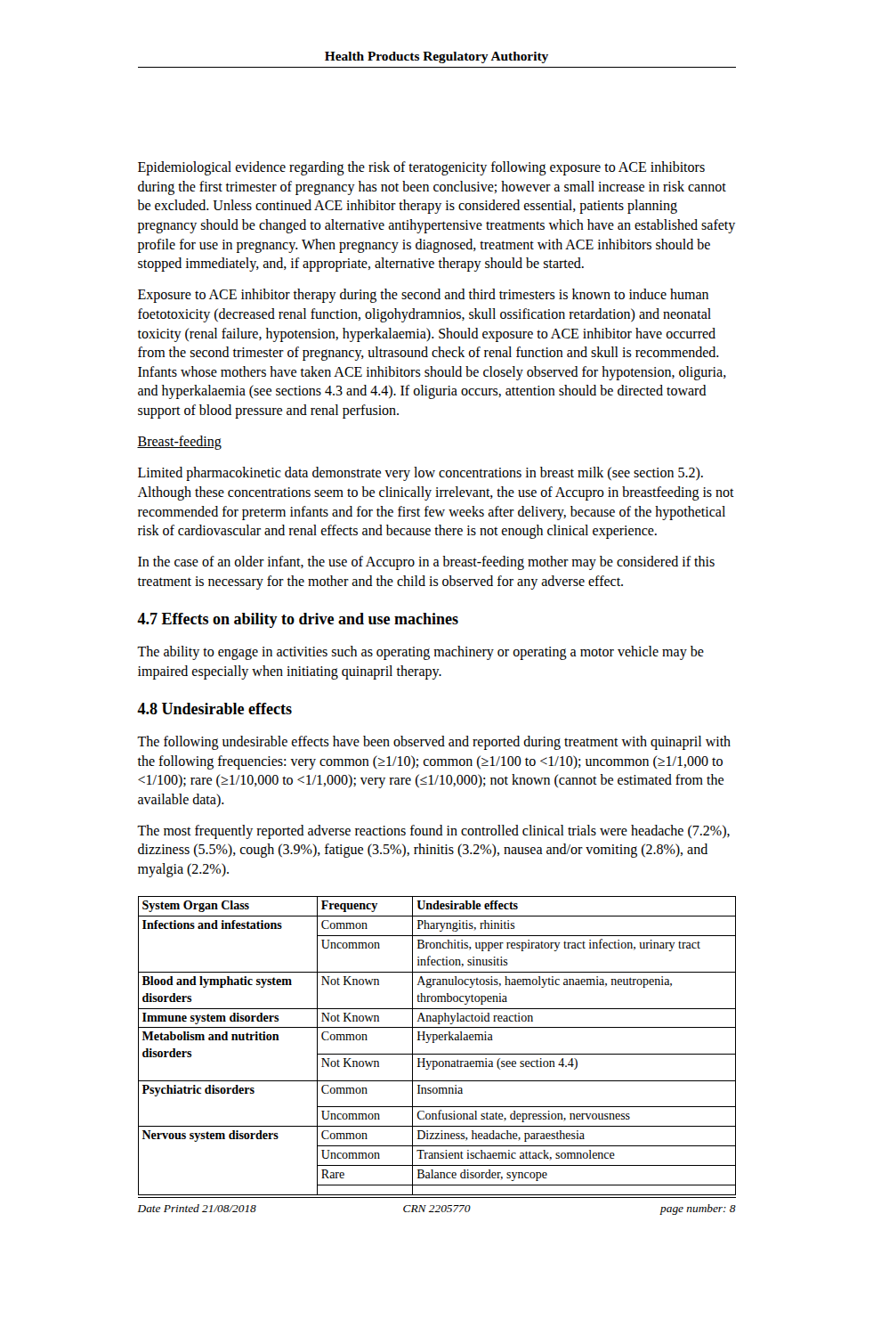Health Products Regulatory Authority
Epidemiological evidence regarding the risk of teratogenicity following exposure to ACE inhibitors during the first trimester of pregnancy has not been conclusive; however a small increase in risk cannot be excluded. Unless continued ACE inhibitor therapy is considered essential, patients planning pregnancy should be changed to alternative antihypertensive treatments which have an established safety profile for use in pregnancy. When pregnancy is diagnosed, treatment with ACE inhibitors should be stopped immediately, and, if appropriate, alternative therapy should be started.
Exposure to ACE inhibitor therapy during the second and third trimesters is known to induce human foetotoxicity (decreased renal function, oligohydramnios, skull ossification retardation) and neonatal toxicity (renal failure, hypotension, hyperkalaemia). Should exposure to ACE inhibitor have occurred from the second trimester of pregnancy, ultrasound check of renal function and skull is recommended. Infants whose mothers have taken ACE inhibitors should be closely observed for hypotension, oliguria, and hyperkalaemia (see sections 4.3 and 4.4). If oliguria occurs, attention should be directed toward support of blood pressure and renal perfusion.
Breast-feeding
Limited pharmacokinetic data demonstrate very low concentrations in breast milk (see section 5.2). Although these concentrations seem to be clinically irrelevant, the use of Accupro in breastfeeding is not recommended for preterm infants and for the first few weeks after delivery, because of the hypothetical risk of cardiovascular and renal effects and because there is not enough clinical experience.
In the case of an older infant, the use of Accupro in a breast-feeding mother may be considered if this treatment is necessary for the mother and the child is observed for any adverse effect.
4.7 Effects on ability to drive and use machines
The ability to engage in activities such as operating machinery or operating a motor vehicle may be impaired especially when initiating quinapril therapy.
4.8 Undesirable effects
The following undesirable effects have been observed and reported during treatment with quinapril with the following frequencies: very common (≥1/10); common (≥1/100 to <1/10); uncommon (≥1/1,000 to <1/100); rare (≥1/10,000 to <1/1,000); very rare (≤1/10,000); not known (cannot be estimated from the available data).
The most frequently reported adverse reactions found in controlled clinical trials were headache (7.2%), dizziness (5.5%), cough (3.9%), fatigue (3.5%), rhinitis (3.2%), nausea and/or vomiting (2.8%), and myalgia (2.2%).
| System Organ Class | Frequency | Undesirable effects |
| --- | --- | --- |
| Infections and infestations | Common | Pharyngitis, rhinitis |
| Uncommon | Bronchitis, upper respiratory tract infection, urinary tract infection, sinusitis |
| Blood and lymphatic system disorders | Not Known | Agranulocytosis, haemolytic anaemia, neutropenia, thrombocytopenia |
| Immune system disorders | Not Known | Anaphylactoid reaction |
| Metabolism and nutrition disorders | Common | Hyperkalaemia |
| Not Known | Hyponatraemia (see section 4.4) |
| Psychiatric disorders | Common | Insomnia |
| Uncommon | Confusional state, depression, nervousness |
| Nervous system disorders | Common | Dizziness, headache, paraesthesia |
| Uncommon | Transient ischaemic attack, somnolence |
| Rare | Balance disorder, syncope |
Date Printed 21/08/2018 CRN 2205770 page number: 8